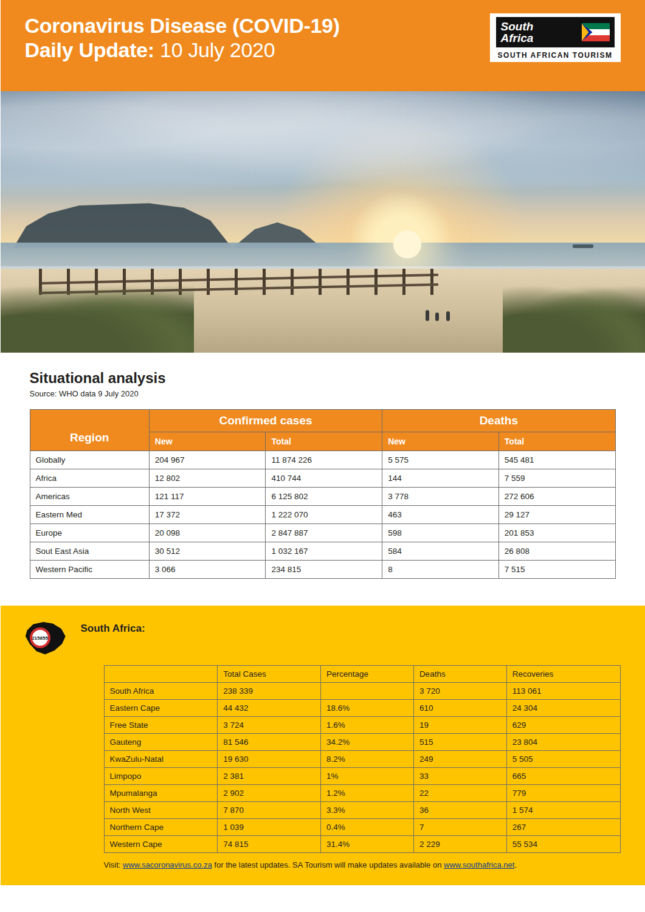Coronavirus Disease (COVID-19)
Daily Update: 10 July 2020
South
Africa
SOUTH AFRICAN TOURISM
Situational analysis
Source: WHO data 9 July 2020
| Region | Confirmed cases | Deaths |
| --- | --- | --- |
| New | Total | New | Total |
| Globally | 204 967 | 11 874 226 | 5 575 | 545 481 |
| Africa | 12 802 | 410 744 | 144 | 7 559 |
| Americas | 121 117 | 6 125 802 | 3 778 | 272 606 |
| Eastern Med | 17 372 | 1 222 070 | 463 | 29 127 |
| Europe | 20 098 | 2 847 887 | 598 | 201 853 |
| Sout East Asia | 30 512 | 1 032 167 | 584 | 26 808 |
| Western Pacific | 3 066 | 234 815 | 8 | 7 515 |
215855
South Africa:
| | Total Cases | Percentage | Deaths | Recoveries |
| --- | --- | --- | --- | --- |
| South Africa | 238 339 | | 3 720 | 113 061 |
| Eastern Cape | 44 432 | 18.6% | 610 | 24 304 |
| Free State | 3 724 | 1.6% | 19 | 629 |
| Gauteng | 81 546 | 34.2% | 515 | 23 804 |
| KwaZulu-Natal | 19 630 | 8.2% | 249 | 5 505 |
| Limpopo | 2 381 | 1% | 33 | 665 |
| Mpumalanga | 2 902 | 1.2% | 22 | 779 |
| North West | 7 870 | 3.3% | 36 | 1 574 |
| Northern Cape | 1 039 | 0.4% | 7 | 267 |
| Western Cape | 74 815 | 31.4% | 2 229 | 55 534 |
Visit: www.sacoronavirus.co.za for the latest updates. SA Tourism will make updates available on www.southafrica.net.